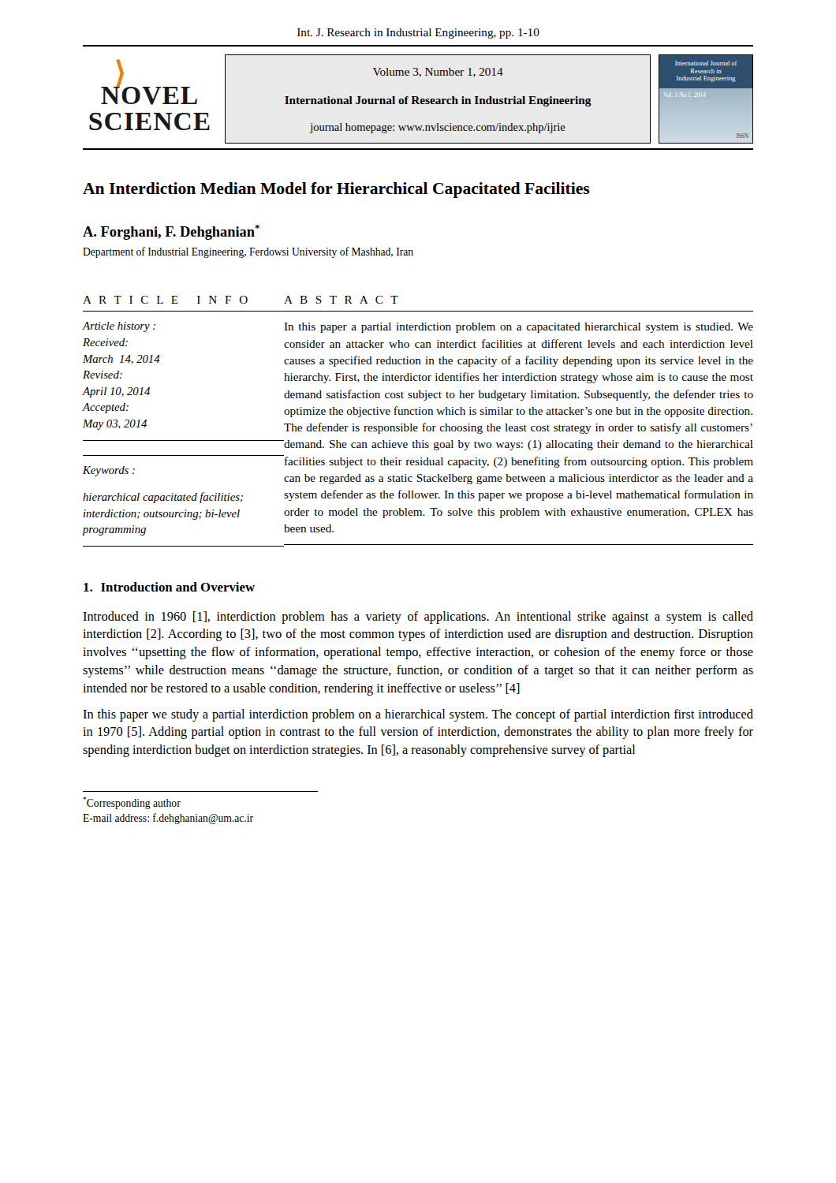Int. J. Research in Industrial Engineering, pp. 1-10
⟩
NOVEL
SCIENCE
Volume 3, Number 1, 2014
International Journal of Research in Industrial Engineering
journal homepage: www.nvlscience.com/index.php/ijrie
International Journal of Research in
Industrial Engineering
Vol. 3 No 1, 2014
ISSN
An Interdiction Median Model for Hierarchical Capacitated Facilities
A. Forghani, F. Dehghanian*
Department of Industrial Engineering, Ferdowsi University of Mashhad, Iran
| A R T I C L E I N F O | A B S T R A C T |
| Article history : Received : March 14, 2014 Revised : April 10, 2014 Accepted : May 03, 2014 Keywords : hierarchical capacitated facilities; interdiction; outsourcing; bi-level programming | In this paper a partial interdiction problem on a capacitated hierarchical system is studied. We consider an attacker who can interdict facilities at different levels and each interdiction level causes a specified reduction in the capacity of a facility depending upon its service level in the hierarchy. First, the interdictor identifies her interdiction strategy whose aim is to cause the most demand satisfaction cost subject to her budgetary limitation. Subsequently, the defender tries to optimize the objective function which is similar to the attacker’s one but in the opposite direction. The defender is responsible for choosing the least cost strategy in order to satisfy all customers’ demand. She can achieve this goal by two ways: (1) allocating their demand to the hierarchical facilities subject to their residual capacity, (2) benefiting from outsourcing option. This problem can be regarded as a static Stackelberg game between a malicious interdictor as the leader and a system defender as the follower. In this paper we propose a bi-level mathematical formulation in order to model the problem. To solve this problem with exhaustive enumeration, CPLEX has been used. |
1. Introduction and Overview
Introduced in 1960 [1], interdiction problem has a variety of applications. An intentional strike against a system is called interdiction [2]. According to [3], two of the most common types of interdiction used are disruption and destruction. Disruption involves ‘‘upsetting the flow of information, operational tempo, effective interaction, or cohesion of the enemy force or those systems’’ while destruction means ‘‘damage the structure, function, or condition of a target so that it can neither perform as intended nor be restored to a usable condition, rendering it ineffective or useless’’ [4]
In this paper we study a partial interdiction problem on a hierarchical system. The concept of partial interdiction first introduced in 1970 [5]. Adding partial option in contrast to the full version of interdiction, demonstrates the ability to plan more freely for spending interdiction budget on interdiction strategies. In [6], a reasonably comprehensive survey of partial
*Corresponding author
E-mail address: f.dehghanian@um.ac.ir